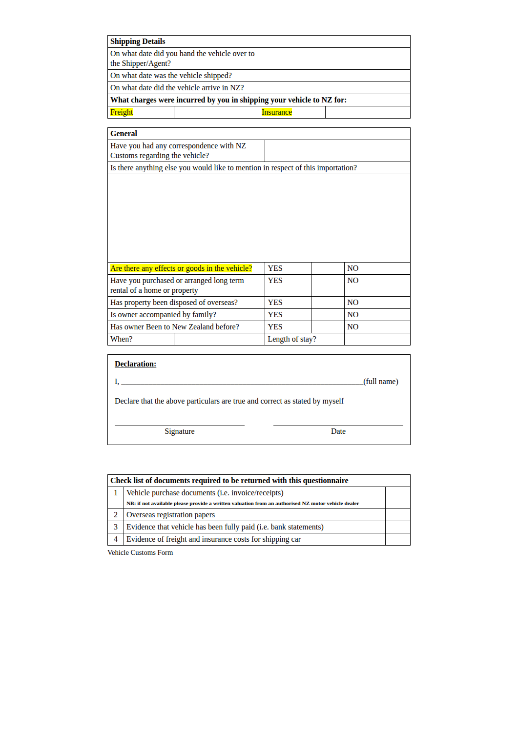| Shipping Details |
| On what date did you hand the vehicle over to the Shipper/Agent? | |
| On what date was the vehicle shipped? | |
| On what date did the vehicle arrive in NZ? | |
| What charges were incurred by you in shipping your vehicle to NZ for: |
| Freight | | Insurance | |
| General |
| Have you had any correspondence with NZ Customs regarding the vehicle? | |
| Is there anything else you would like to mention in respect of this importation? |
| Are there any effects or goods in the vehicle? | YES | | NO |
| Have you purchased or arranged long term rental of a home or property | YES | | NO |
| Has property been disposed of overseas? | YES | | NO |
| Is owner accompanied by family? | YES | | NO |
| Has owner Been to New Zealand before? | YES | | NO |
| When? | | Length of stay? | |
Declaration:
I, ______________________________________________________________(full name)
Declare that the above particulars are true and correct as stated by myself
Signature
Date
| Check list of documents required to be returned with this questionnaire |
| 1 | Vehicle purchase documents (i.e. invoice/receipts) NB: if not available please provide a written valuation from an authorised NZ motor vehicle dealer | |
| 2 | Overseas registration papers | |
| 3 | Evidence that vehicle has been fully paid (i.e. bank statements) | |
| 4 | Evidence of freight and insurance costs for shipping car | |
Vehicle Customs Form